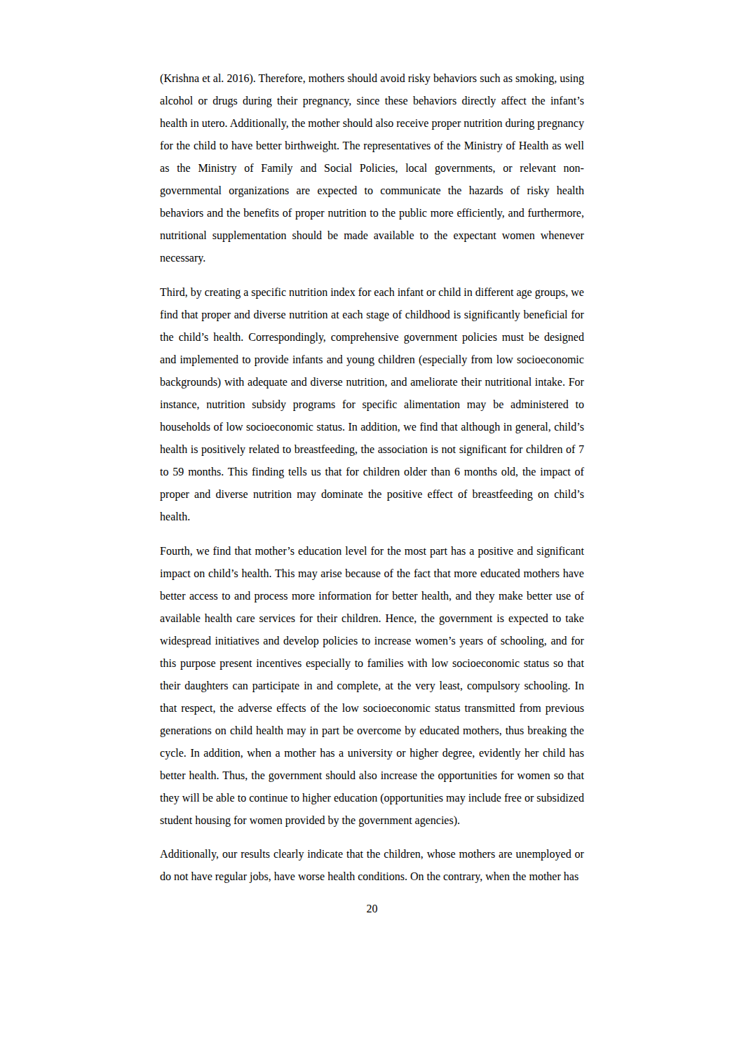(Krishna et al. 2016). Therefore, mothers should avoid risky behaviors such as smoking, using alcohol or drugs during their pregnancy, since these behaviors directly affect the infant’s health in utero. Additionally, the mother should also receive proper nutrition during pregnancy for the child to have better birthweight. The representatives of the Ministry of Health as well as the Ministry of Family and Social Policies, local governments, or relevant non-governmental organizations are expected to communicate the hazards of risky health behaviors and the benefits of proper nutrition to the public more efficiently, and furthermore, nutritional supplementation should be made available to the expectant women whenever necessary.
Third, by creating a specific nutrition index for each infant or child in different age groups, we find that proper and diverse nutrition at each stage of childhood is significantly beneficial for the child’s health. Correspondingly, comprehensive government policies must be designed and implemented to provide infants and young children (especially from low socioeconomic backgrounds) with adequate and diverse nutrition, and ameliorate their nutritional intake. For instance, nutrition subsidy programs for specific alimentation may be administered to households of low socioeconomic status. In addition, we find that although in general, child’s health is positively related to breastfeeding, the association is not significant for children of 7 to 59 months. This finding tells us that for children older than 6 months old, the impact of proper and diverse nutrition may dominate the positive effect of breastfeeding on child’s health.
Fourth, we find that mother’s education level for the most part has a positive and significant impact on child’s health. This may arise because of the fact that more educated mothers have better access to and process more information for better health, and they make better use of available health care services for their children. Hence, the government is expected to take widespread initiatives and develop policies to increase women’s years of schooling, and for this purpose present incentives especially to families with low socioeconomic status so that their daughters can participate in and complete, at the very least, compulsory schooling. In that respect, the adverse effects of the low socioeconomic status transmitted from previous generations on child health may in part be overcome by educated mothers, thus breaking the cycle. In addition, when a mother has a university or higher degree, evidently her child has better health. Thus, the government should also increase the opportunities for women so that they will be able to continue to higher education (opportunities may include free or subsidized student housing for women provided by the government agencies).
Additionally, our results clearly indicate that the children, whose mothers are unemployed or do not have regular jobs, have worse health conditions. On the contrary, when the mother has
20